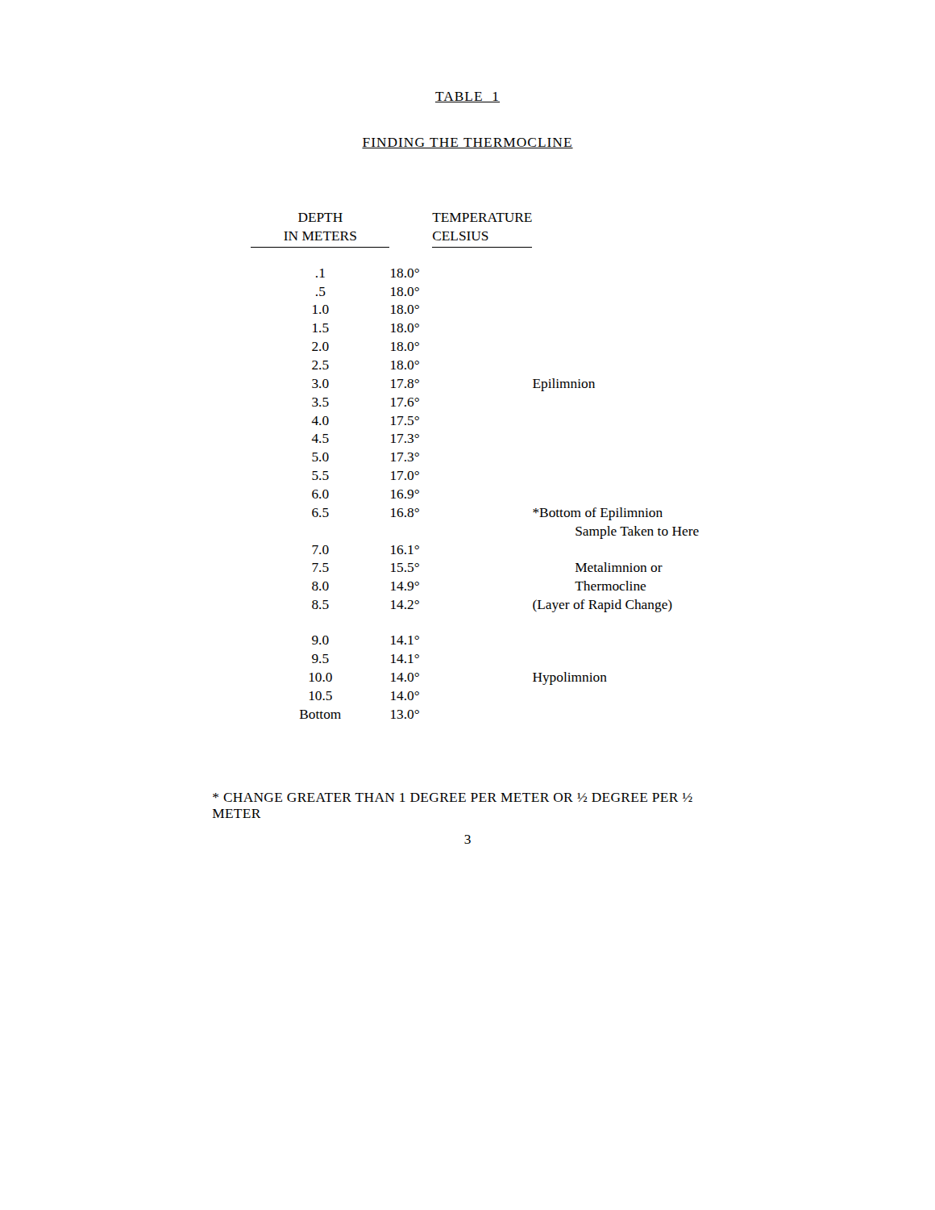TABLE 1
FINDING THE THERMOCLINE
| DEPTH | TEMPERATURE | |
| --- | --- | --- |
| IN METERS | CELSIUS | |
| .1 | 18.0° | |
| .5 | 18.0° | |
| 1.0 | 18.0° | |
| 1.5 | 18.0° | |
| 2.0 | 18.0° | |
| 2.5 | 18.0° | |
| 3.0 | 17.8° | Epilimnion |
| 3.5 | 17.6° | |
| 4.0 | 17.5° | |
| 4.5 | 17.3° | |
| 5.0 | 17.3° | |
| 5.5 | 17.0° | |
| 6.0 | 16.9° | |
| 6.5 | 16.8° | *Bottom of Epilimnion |
| | | Sample Taken to Here |
| 7.0 | 16.1° | |
| 7.5 | 15.5° | Metalimnion or |
| 8.0 | 14.9° | Thermocline |
| 8.5 | 14.2° | (Layer of Rapid Change) |
| 9.0 | 14.1° | |
| 9.5 | 14.1° | |
| 10.0 | 14.0° | Hypolimnion |
| 10.5 | 14.0° | |
| Bottom | 13.0° | |
* CHANGE GREATER THAN 1 DEGREE PER METER OR ½ DEGREE PER ½ METER
3